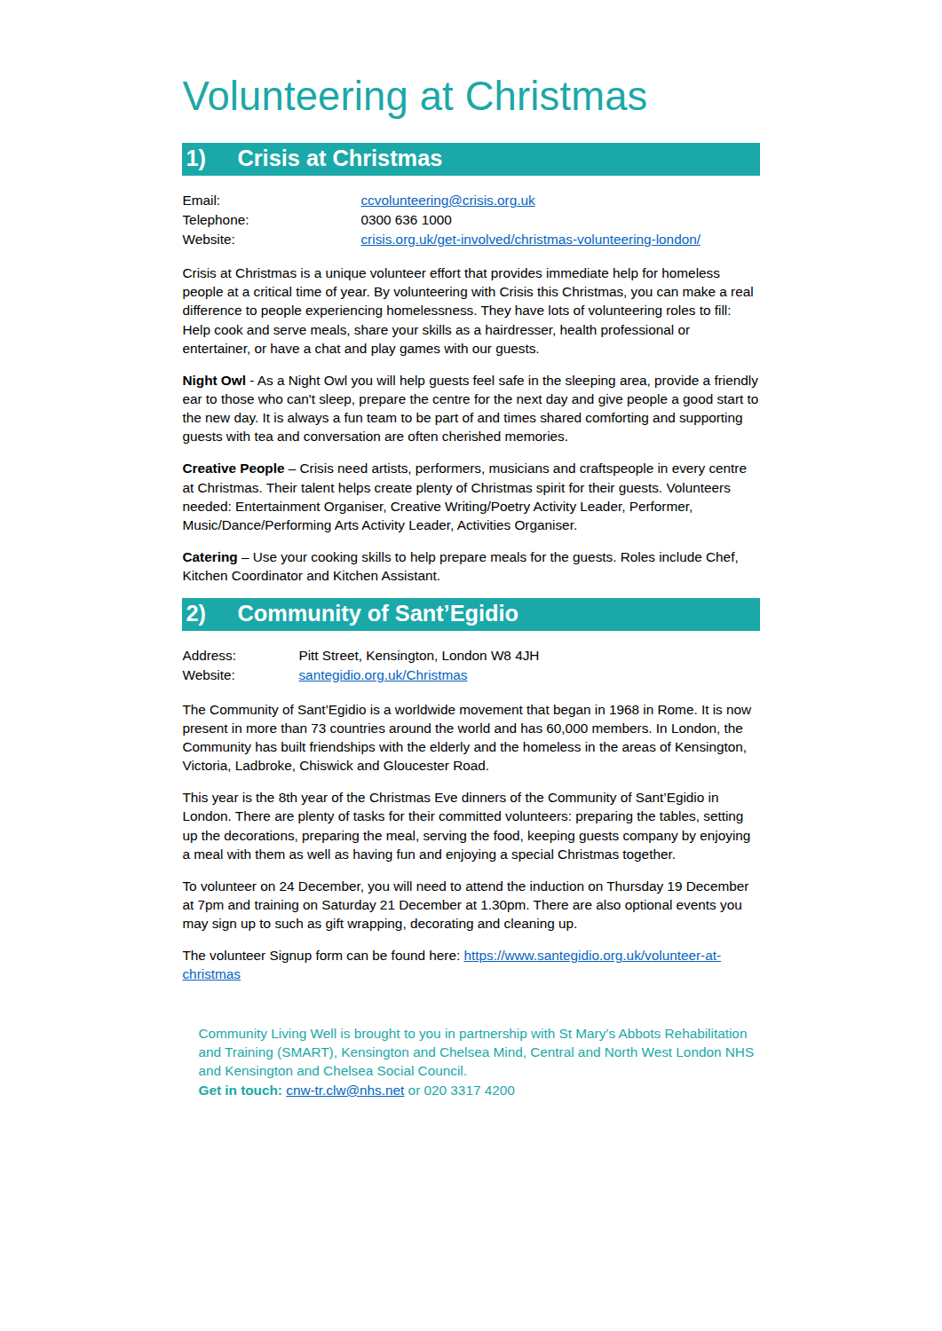Volunteering at Christmas
1) Crisis at Christmas
| Email: | ccvolunteering@crisis.org.uk |
| Telephone: | 0300 636 1000 |
| Website: | crisis.org.uk/get-involved/christmas-volunteering-london/ |
Crisis at Christmas is a unique volunteer effort that provides immediate help for homeless people at a critical time of year. By volunteering with Crisis this Christmas, you can make a real difference to people experiencing homelessness. They have lots of volunteering roles to fill: Help cook and serve meals, share your skills as a hairdresser, health professional or entertainer, or have a chat and play games with our guests.
Night Owl - As a Night Owl you will help guests feel safe in the sleeping area, provide a friendly ear to those who can't sleep, prepare the centre for the next day and give people a good start to the new day. It is always a fun team to be part of and times shared comforting and supporting guests with tea and conversation are often cherished memories.
Creative People – Crisis need artists, performers, musicians and craftspeople in every centre at Christmas. Their talent helps create plenty of Christmas spirit for their guests. Volunteers needed: Entertainment Organiser, Creative Writing/Poetry Activity Leader, Performer, Music/Dance/Performing Arts Activity Leader, Activities Organiser.
Catering – Use your cooking skills to help prepare meals for the guests. Roles include Chef, Kitchen Coordinator and Kitchen Assistant.
2) Community of Sant’Egidio
| Address: | Pitt Street, Kensington, London W8 4JH |
| Website: | santegidio.org.uk/Christmas |
The Community of Sant’Egidio is a worldwide movement that began in 1968 in Rome. It is now present in more than 73 countries around the world and has 60,000 members. In London, the Community has built friendships with the elderly and the homeless in the areas of Kensington, Victoria, Ladbroke, Chiswick and Gloucester Road.
This year is the 8th year of the Christmas Eve dinners of the Community of Sant’Egidio in London. There are plenty of tasks for their committed volunteers: preparing the tables, setting up the decorations, preparing the meal, serving the food, keeping guests company by enjoying a meal with them as well as having fun and enjoying a special Christmas together.
To volunteer on 24 December, you will need to attend the induction on Thursday 19 December at 7pm and training on Saturday 21 December at 1.30pm. There are also optional events you may sign up to such as gift wrapping, decorating and cleaning up.
The volunteer Signup form can be found here: https://www.santegidio.org.uk/volunteer-at-christmas
Community Living Well is brought to you in partnership with St Mary’s Abbots Rehabilitation and Training (SMART), Kensington and Chelsea Mind, Central and North West London NHS and Kensington and Chelsea Social Council.
Get in touch: cnw-tr.clw@nhs.net or 020 3317 4200